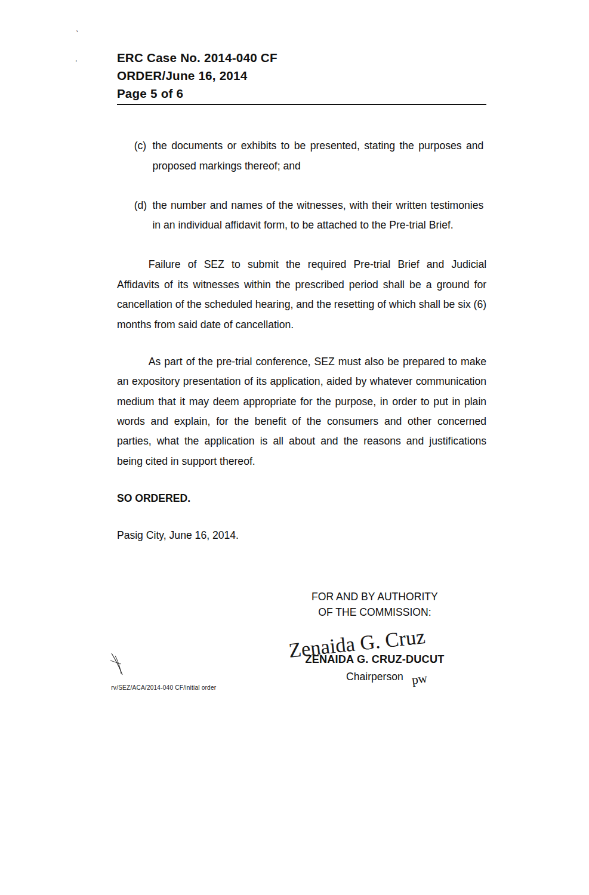` .
ERC Case No. 2014-040 CF
ORDER/June 16, 2014
Page 5 of 6
(c) the documents or exhibits to be presented, stating the purposes and proposed markings thereof; and
(d) the number and names of the witnesses, with their written testimonies in an individual affidavit form, to be attached to the Pre-trial Brief.
Failure of SEZ to submit the required Pre-trial Brief and Judicial Affidavits of its witnesses within the prescribed period shall be a ground for cancellation of the scheduled hearing, and the resetting of which shall be six (6) months from said date of cancellation.
As part of the pre-trial conference, SEZ must also be prepared to make an expository presentation of its application, aided by whatever communication medium that it may deem appropriate for the purpose, in order to put in plain words and explain, for the benefit of the consumers and other concerned parties, what the application is all about and the reasons and justifications being cited in support thereof.
SO ORDERED.
Pasig City, June 16, 2014.
FOR AND BY AUTHORITY
OF THE COMMISSION:
Zenaida G. Cruz
ZENAIDA G. CRUZ-DUCUT
Chairpersonpw
rv/SEZ/ACA/2014-040 CF/initial order